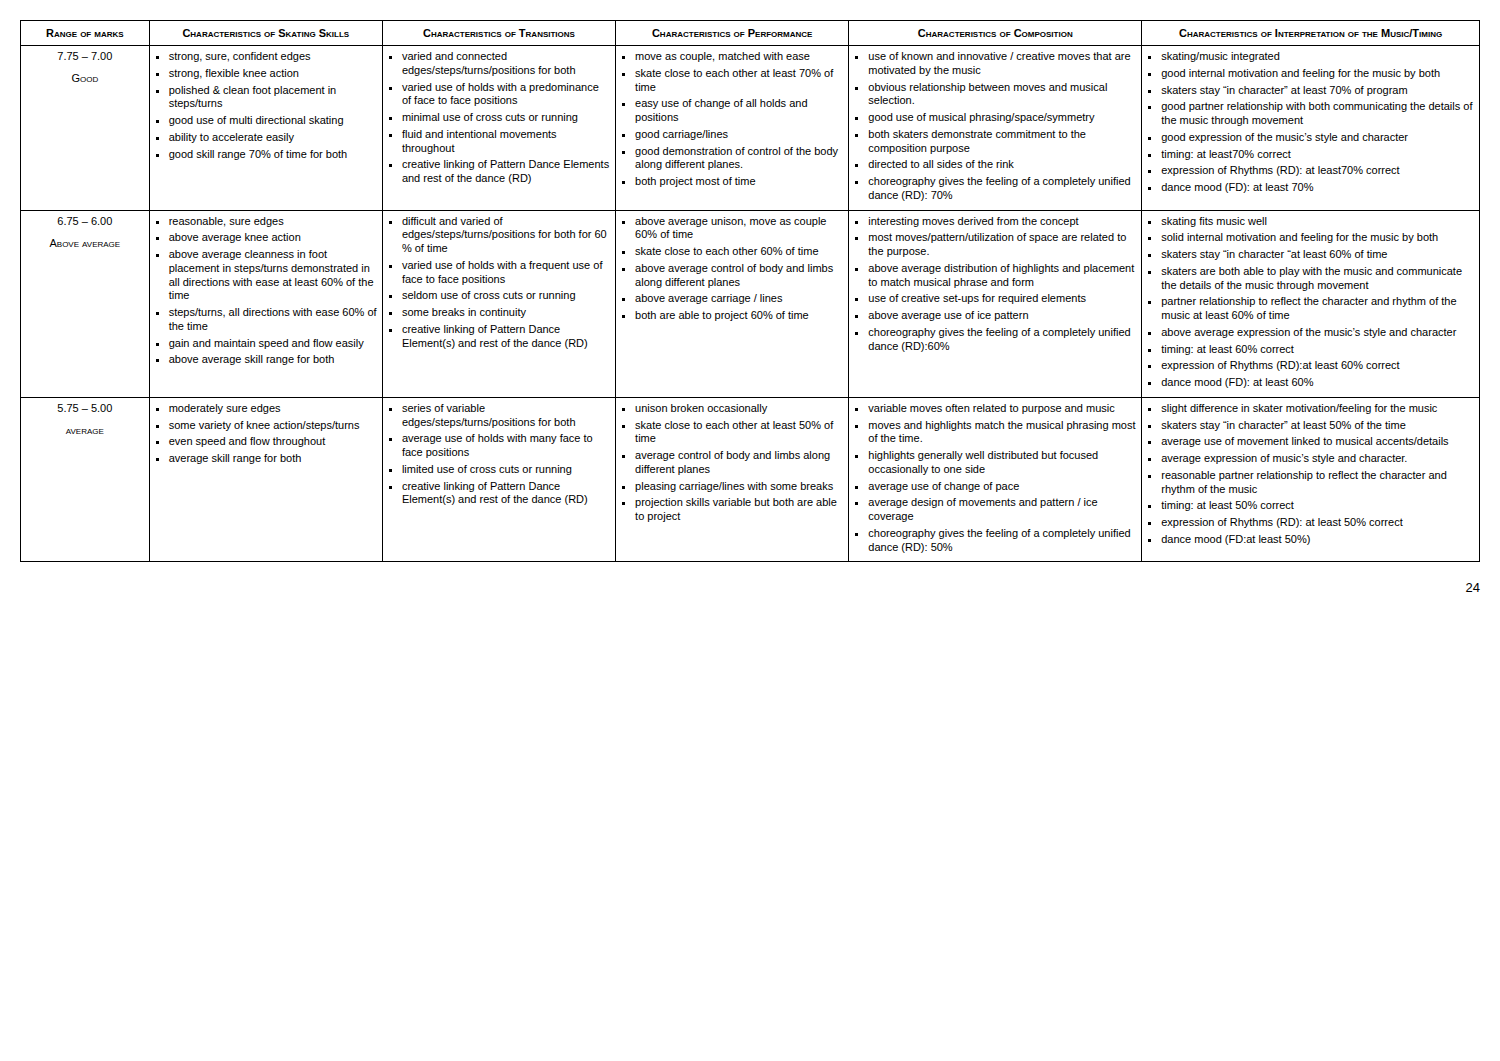| Range of marks | Characteristics of Skating Skills | Characteristics of Transitions | Characteristics of Performance | Characteristics of Composition | Characteristics of Interpretation of the Music/Timing |
| --- | --- | --- | --- | --- | --- |
| 7.75 – 7.00 Good | strong, sure, confident edges strong, flexible knee action polished & clean foot placement in steps/turns good use of multi directional skating ability to accelerate easily good skill range 70% of time for both | varied and connected edges/steps/turns/positions for both varied use of holds with a predominance of face to face positions minimal use of cross cuts or running fluid and intentional movements throughout creative linking of Pattern Dance Elements and rest of the dance (RD) | move as couple, matched with ease skate close to each other at least 70% of time easy use of change of all holds and positions good carriage/lines good demonstration of control of the body along different planes. both project most of time | use of known and innovative / creative moves that are motivated by the music obvious relationship between moves and musical selection. good use of musical phrasing/space/symmetry both skaters demonstrate commitment to the composition purpose directed to all sides of the rink choreography gives the feeling of a completely unified dance (RD): 70% | skating/music integrated good internal motivation and feeling for the music by both skaters stay “in character” at least 70% of program good partner relationship with both communicating the details of the music through movement good expression of the music’s style and character timing: at least70% correct expression of Rhythms (RD): at least70% correct dance mood (FD): at least 70% |
| 6.75 – 6.00 Above average | reasonable, sure edges above average knee action above average cleanness in foot placement in steps/turns demonstrated in all directions with ease at least 60% of the time steps/turns, all directions with ease 60% of the time gain and maintain speed and flow easily above average skill range for both | difficult and varied of edges/steps/turns/positions for both for 60 % of time varied use of holds with a frequent use of face to face positions seldom use of cross cuts or running some breaks in continuity creative linking of Pattern Dance Element(s) and rest of the dance (RD) | above average unison, move as couple 60% of time skate close to each other 60% of time above average control of body and limbs along different planes above average carriage / lines both are able to project 60% of time | interesting moves derived from the concept most moves/pattern/utilization of space are related to the purpose. above average distribution of highlights and placement to match musical phrase and form use of creative set-ups for required elements above average use of ice pattern choreography gives the feeling of a completely unified dance (RD):60% | skating fits music well solid internal motivation and feeling for the music by both skaters stay “in character “at least 60% of time skaters are both able to play with the music and communicate the details of the music through movement partner relationship to reflect the character and rhythm of the music at least 60% of time above average expression of the music’s style and character timing: at least 60% correct expression of Rhythms (RD):at least 60% correct dance mood (FD): at least 60% |
| 5.75 – 5.00 average | moderately sure edges some variety of knee action/steps/turns even speed and flow throughout average skill range for both | series of variable edges/steps/turns/positions for both average use of holds with many face to face positions limited use of cross cuts or running creative linking of Pattern Dance Element(s) and rest of the dance (RD) | unison broken occasionally skate close to each other at least 50% of time average control of body and limbs along different planes pleasing carriage/lines with some breaks projection skills variable but both are able to project | variable moves often related to purpose and music moves and highlights match the musical phrasing most of the time. highlights generally well distributed but focused occasionally to one side average use of change of pace average design of movements and pattern / ice coverage choreography gives the feeling of a completely unified dance (RD): 50% | slight difference in skater motivation/feeling for the music skaters stay “in character” at least 50% of the time average use of movement linked to musical accents/details average expression of music’s style and character. reasonable partner relationship to reflect the character and rhythm of the music timing: at least 50% correct expression of Rhythms (RD): at least 50% correct dance mood (FD:at least 50%) |
24